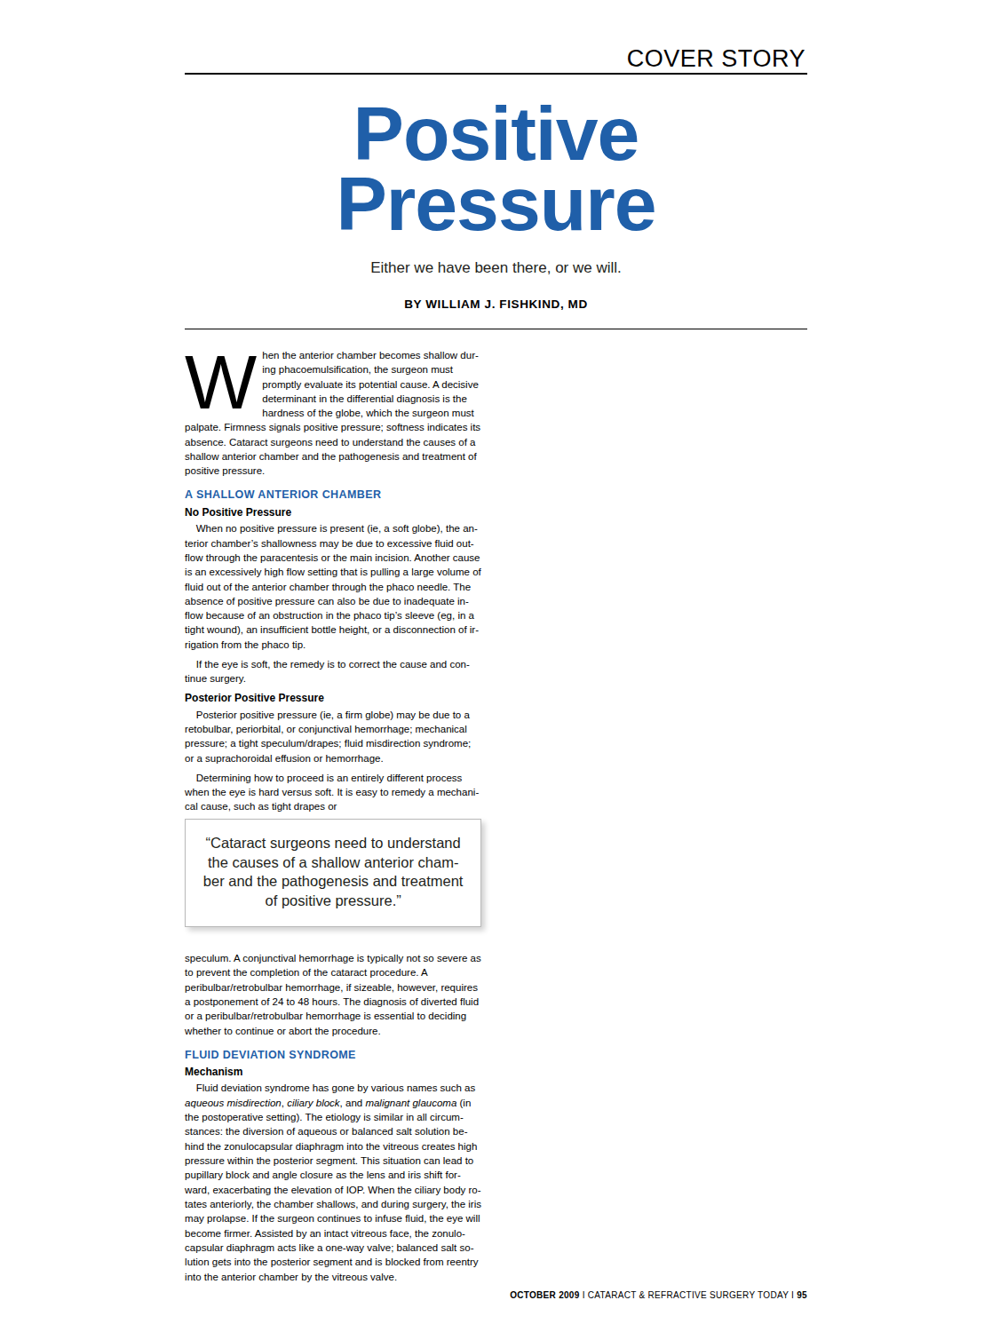Cover Story
Positive Pressure
Either we have been there, or we will.
By William J. Fishkind, MD
When the anterior chamber becomes shallow during phacoemulsification, the surgeon must promptly evaluate its potential cause. A decisive determinant in the differential diagnosis is the hardness of the globe, which the surgeon must palpate. Firmness signals positive pressure; softness indicates its absence. Cataract surgeons need to understand the causes of a shallow anterior chamber and the pathogenesis and treatment of positive pressure.
A Shallow Anterior Chamber
No Positive Pressure
When no positive pressure is present (ie, a soft globe), the anterior chamber’s shallowness may be due to excessive fluid outflow through the paracentesis or the main incision. Another cause is an excessively high flow setting that is pulling a large volume of fluid out of the anterior chamber through the phaco needle. The absence of positive pressure can also be due to inadequate inflow because of an obstruction in the phaco tip’s sleeve (eg, in a tight wound), an insufficient bottle height, or a disconnection of irrigation from the phaco tip.
If the eye is soft, the remedy is to correct the cause and continue surgery.
Posterior Positive Pressure
Posterior positive pressure (ie, a firm globe) may be due to a retobulbar, periorbital, or conjunctival hemorrhage; mechanical pressure; a tight speculum/drapes; fluid misdirection syndrome; or a suprachoroidal effusion or hemorrhage.
Determining how to proceed is an entirely different process when the eye is hard versus soft. It is easy to remedy a mechanical cause, such as tight drapes or
“Cataract surgeons need to understand the causes of a shallow anterior chamber and the pathogenesis and treatment of positive pressure.”
speculum. A conjunctival hemorrhage is typically not so severe as to prevent the completion of the cataract procedure. A peribulbar/retrobulbar hemorrhage, if sizeable, however, requires a postponement of 24 to 48 hours. The diagnosis of diverted fluid or a peribulbar/retrobulbar hemorrhage is essential to deciding whether to continue or abort the procedure.
Fluid Deviation Syndrome
Mechanism
Fluid deviation syndrome has gone by various names such as aqueous misdirection, ciliary block, and malignant glaucoma (in the postoperative setting). The etiology is similar in all circumstances: the diversion of aqueous or balanced salt solution behind the zonulocapsular diaphragm into the vitreous creates high pressure within the posterior segment. This situation can lead to pupillary block and angle closure as the lens and iris shift forward, exacerbating the elevation of IOP. When the ciliary body rotates anteriorly, the chamber shallows, and during surgery, the iris may prolapse. If the surgeon continues to infuse fluid, the eye will become firmer. Assisted by an intact vitreous face, the zonulocapsular diaphragm acts like a one-way valve; balanced salt solution gets into the posterior segment and is blocked from reentry into the anterior chamber by the vitreous valve.
OCTOBER 2009 I CATARACT & REFRACTIVE SURGERY TODAY I 95